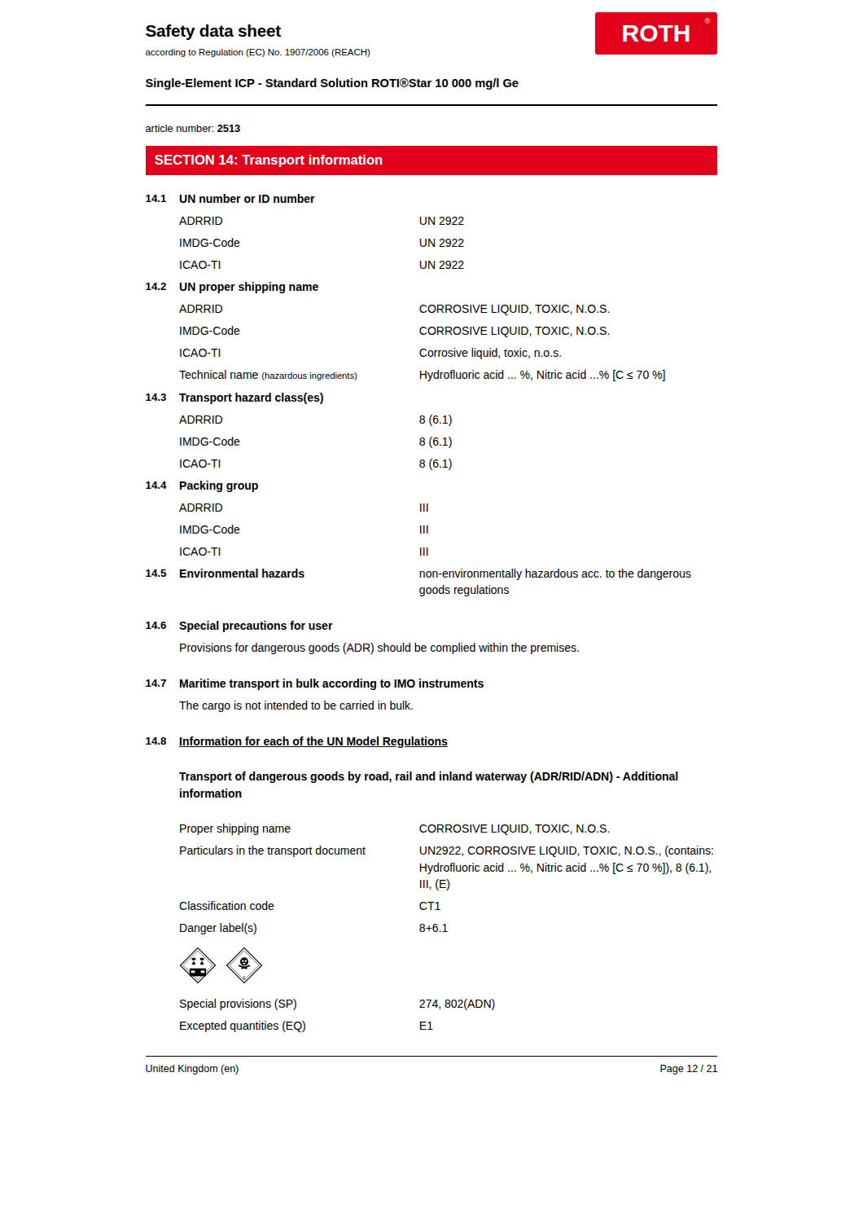Safety data sheet
according to Regulation (EC) No. 1907/2006 (REACH)
Single-Element ICP - Standard Solution ROTI®Star 10 000 mg/l Ge
ROTH ®
article number: 2513
SECTION 14: Transport information
| 14.1 | UN number or ID number | |
| | ADRRID | UN 2922 |
| | IMDG-Code | UN 2922 |
| | ICAO-TI | UN 2922 |
| 14.2 | UN proper shipping name | |
| | ADRRID | CORROSIVE LIQUID, TOXIC, N.O.S. |
| | IMDG-Code | CORROSIVE LIQUID, TOXIC, N.O.S. |
| | ICAO-TI | Corrosive liquid, toxic, n.o.s. |
| | Technical name (hazardous ingredients) | Hydrofluoric acid ... %, Nitric acid ...% [C ≤ 70 %] |
| 14.3 | Transport hazard class(es) | |
| | ADRRID | 8 (6.1) |
| | IMDG-Code | 8 (6.1) |
| | ICAO-TI | 8 (6.1) |
| 14.4 | Packing group | |
| | ADRRID | III |
| | IMDG-Code | III |
| | ICAO-TI | III |
| 14.5 | Environmental hazards | non-environmentally hazardous acc. to the dangerous goods regulations |
| 14.6 | Special precautions for user |
| | Provisions for dangerous goods (ADR) should be complied within the premises. |
| 14.7 | Maritime transport in bulk according to IMO instruments |
| | The cargo is not intended to be carried in bulk. |
| 14.8 | Information for each of the UN Model Regulations |
| | Transport of dangerous goods by road, rail and inland waterway (ADR/RID/ADN) - Additional information |
| | Proper shipping name | CORROSIVE LIQUID, TOXIC, N.O.S. |
| | Particulars in the transport document | UN2922, CORROSIVE LIQUID, TOXIC, N.O.S., (contains: Hydrofluoric acid ... %, Nitric acid ...% [C ≤ 70 %]), 8 (6.1), III, (E) |
| | Classification code | CT1 |
| | Danger label(s) | 8+6.1 |
| | 6 |
| | Special provisions (SP) | 274, 802(ADN) |
| | Excepted quantities (EQ) | E1 |
United Kingdom (en)
Page 12 / 21